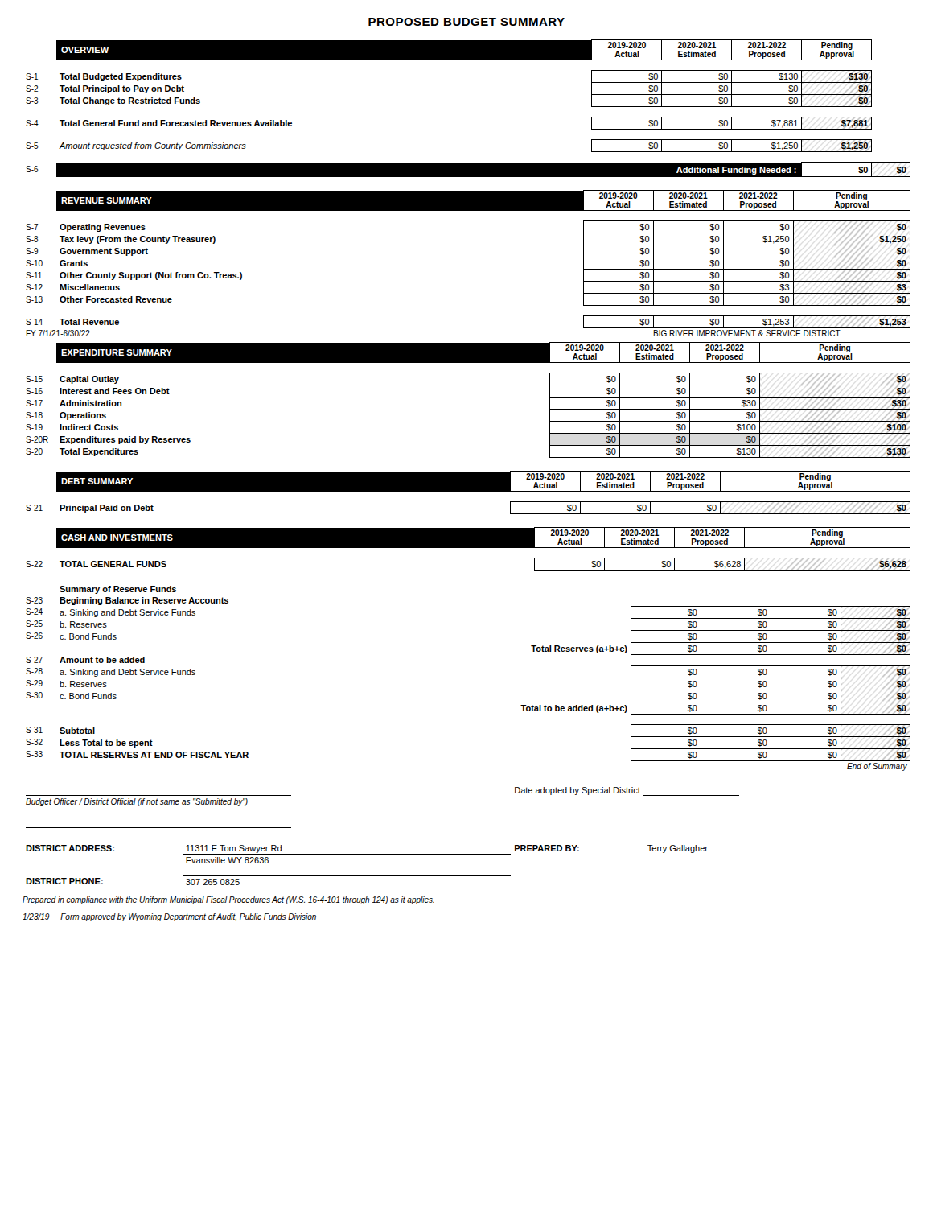PROPOSED BUDGET SUMMARY
| | OVERVIEW | 2019-2020 Actual | 2020-2021 Estimated | 2021-2022 Proposed | Pending Approval |
| S-1 | Total Budgeted Expenditures | $0 | $0 | $130 | $130 |
| S-2 | Total Principal to Pay on Debt | $0 | $0 | $0 | $0 |
| S-3 | Total Change to Restricted Funds | $0 | $0 | $0 | $0 |
| S-4 | Total General Fund and Forecasted Revenues Available | $0 | $0 | $7,881 | $7,881 |
| S-5 | Amount requested from County Commissioners | $0 | $0 | $1,250 | $1,250 |
| S-6 | Additional Funding Needed : | $0 | $0 |
| | REVENUE SUMMARY | 2019-2020 Actual | 2020-2021 Estimated | 2021-2022 Proposed | Pending Approval |
| S-7 | Operating Revenues | $0 | $0 | $0 | $0 |
| S-8 | Tax levy (From the County Treasurer) | $0 | $0 | $1,250 | $1,250 |
| S-9 | Government Support | $0 | $0 | $0 | $0 |
| S-10 | Grants | $0 | $0 | $0 | $0 |
| S-11 | Other County Support (Not from Co. Treas.) | $0 | $0 | $0 | $0 |
| S-12 | Miscellaneous | $0 | $0 | $3 | $3 |
| S-13 | Other Forecasted Revenue | $0 | $0 | $0 | $0 |
| S-14 | Total Revenue | $0 | $0 | $1,253 | $1,253 |
| FY 7/1/21-6/30/22 | BIG RIVER IMPROVEMENT & SERVICE DISTRICT |
| | EXPENDITURE SUMMARY | 2019-2020 Actual | 2020-2021 Estimated | 2021-2022 Proposed | Pending Approval |
| S-15 | Capital Outlay | $0 | $0 | $0 | $0 |
| S-16 | Interest and Fees On Debt | $0 | $0 | $0 | $0 |
| S-17 | Administration | $0 | $0 | $30 | $30 |
| S-18 | Operations | $0 | $0 | $0 | $0 |
| S-19 | Indirect Costs | $0 | $0 | $100 | $100 |
| S-20R | Expenditures paid by Reserves | $0 | $0 | $0 | |
| S-20 | Total Expenditures | $0 | $0 | $130 | $130 |
| | DEBT SUMMARY | 2019-2020 Actual | 2020-2021 Estimated | 2021-2022 Proposed | Pending Approval |
| S-21 | Principal Paid on Debt | $0 | $0 | $0 | $0 |
| | CASH AND INVESTMENTS | 2019-2020 Actual | 2020-2021 Estimated | 2021-2022 Proposed | Pending Approval |
| S-22 | TOTAL GENERAL FUNDS | $0 | $0 | $6,628 | $6,628 |
| | Summary of Reserve Funds |
| S-23 | Beginning Balance in Reserve Accounts | | | | |
| S-24 | a. Sinking and Debt Service Funds | $0 | $0 | $0 | $0 |
| S-25 | b. Reserves | $0 | $0 | $0 | $0 |
| S-26 | c. Bond Funds | $0 | $0 | $0 | $0 |
| | Total Reserves (a+b+c) | $0 | $0 | $0 | $0 |
| S-27 | Amount to be added | | | | |
| S-28 | a. Sinking and Debt Service Funds | $0 | $0 | $0 | $0 |
| S-29 | b. Reserves | $0 | $0 | $0 | $0 |
| S-30 | c. Bond Funds | $0 | $0 | $0 | $0 |
| | Total to be added (a+b+c) | $0 | $0 | $0 | $0 |
| S-31 | Subtotal | $0 | $0 | $0 | $0 |
| S-32 | Less Total to be spent | $0 | $0 | $0 | $0 |
| S-33 | TOTAL RESERVES AT END OF FISCAL YEAR | $0 | $0 | $0 | $0 |
| End of Summary |
| | Date adopted by Special District |
| Budget Officer / District Official (if not same as "Submitted by") | |
| DISTRICT ADDRESS: | 11311 E Tom Sawyer Rd | PREPARED BY: | Terry Gallagher |
| | Evansville WY 82636 | | |
| DISTRICT PHONE: | 307 265 0825 | | |
Prepared in compliance with the Uniform Municipal Fiscal Procedures Act (W.S. 16-4-101 through 124) as it applies.
1/23/19 Form approved by Wyoming Department of Audit, Public Funds Division